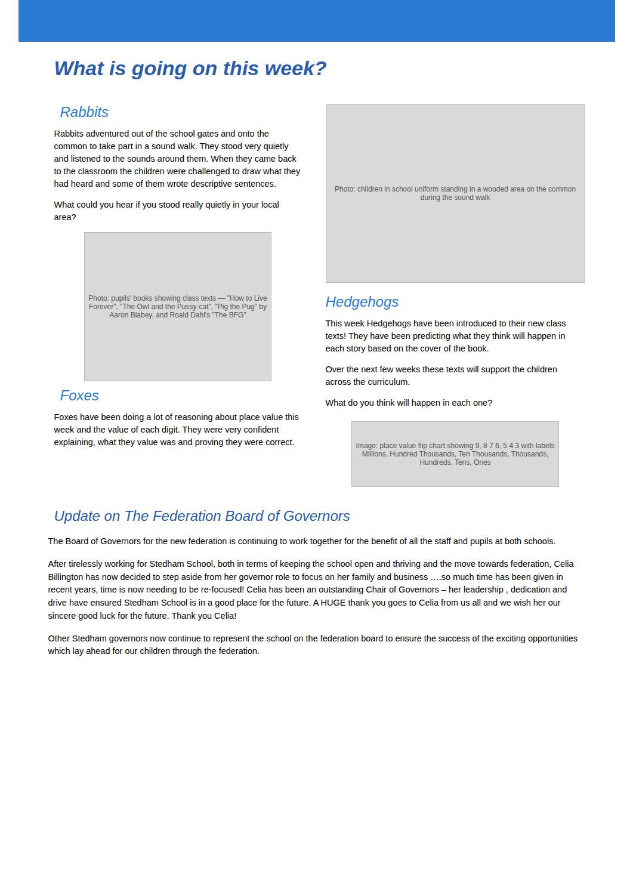What is going on this week?
Rabbits
Rabbits adventured out of the school gates and onto the common to take part in a sound walk. They stood very quietly and listened to the sounds around them. When they came back to the classroom the children were challenged to draw what they had heard and some of them wrote descriptive sentences.
What could you hear if you stood really quietly in your local area?
Photo: pupils' books showing class texts — "How to Live Forever", "The Owl and the Pussy-cat", "Pig the Pug" by Aaron Blabey, and Roald Dahl's "The BFG"
Foxes
Foxes have been doing a lot of reasoning about place value this week and the value of each digit. They were very confident explaining, what they value was and proving they were correct.
Photo: children in school uniform standing in a wooded area on the common during the sound walk
Hedgehogs
This week Hedgehogs have been introduced to their new class texts! They have been predicting what they think will happen in each story based on the cover of the book.
Over the next few weeks these texts will support the children across the curriculum.
What do you think will happen in each one?
Image: place value flip chart showing 9, 8 7 6, 5 4 3 with labels Millions, Hundred Thousands, Ten Thousands, Thousands, Hundreds, Tens, Ones
Update on The Federation Board of Governors
The Board of Governors for the new federation is continuing to work together for the benefit of all the staff and pupils at both schools.
After tirelessly working for Stedham School, both in terms of keeping the school open and thriving and the move towards federation, Celia Billington has now decided to step aside from her governor role to focus on her family and business ….so much time has been given in recent years, time is now needing to be re-focused! Celia has been an outstanding Chair of Governors – her leadership , dedication and drive have ensured Stedham School is in a good place for the future. A HUGE thank you goes to Celia from us all and we wish her our sincere good luck for the future. Thank you Celia!
Other Stedham governors now continue to represent the school on the federation board to ensure the success of the exciting opportunities which lay ahead for our children through the federation.